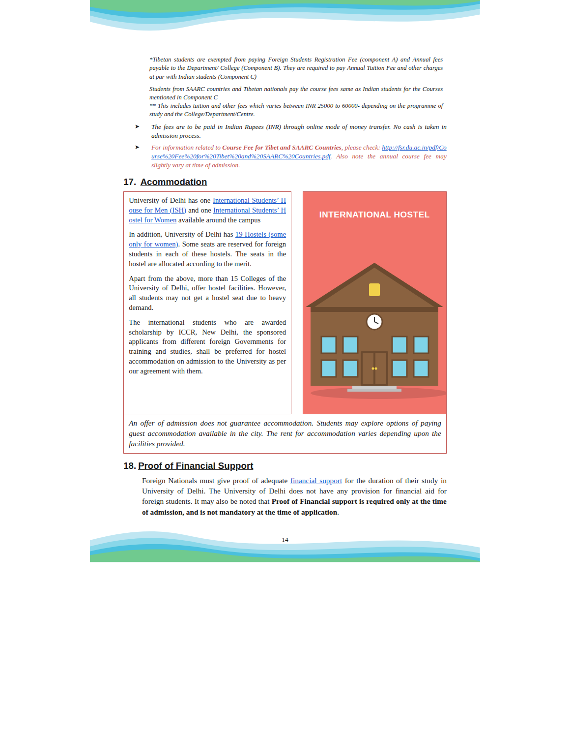*Tibetan students are exempted from paying Foreign Students Registration Fee (component A) and Annual fees payable to the Department/ College (Component B). They are required to pay Annual Tuition Fee and other charges at par with Indian students (Component C)
Students from SAARC countries and Tibetan nationals pay the course fees same as Indian students for the Courses mentioned in Component C
** This includes tuition and other fees which varies between INR 25000 to 60000- depending on the programme of study and the College/Department/Centre.
The fees are to be paid in Indian Rupees (INR) through online mode of money transfer. No cash is taken in admission process.
For information related to Course Fee for Tibet and SAARC Countries, please check: http://fsr.du.ac.in/pdf/Course%20Fee%20for%20Tibet%20and%20SAARC%20Countries.pdf. Also note the annual course fee may slightly vary at time of admission.
17. Acommodation
University of Delhi has one International Students’ House for Men (ISH) and one International Students’ Hostel for Women available around the campus
In addition, University of Delhi has 19 Hostels (some only for women). Some seats are reserved for foreign students in each of these hostels. The seats in the hostel are allocated according to the merit.
Apart from the above, more than 15 Colleges of the University of Delhi, offer hostel facilities. However, all students may not get a hostel seat due to heavy demand.
The international students who are awarded scholarship by ICCR, New Delhi, the sponsored applicants from different foreign Governments for training and studies, shall be preferred for hostel accommodation on admission to the University as per our agreement with them.
INTERNATIONAL HOSTEL
An offer of admission does not guarantee accommodation. Students may explore options of paying guest accommodation available in the city. The rent for accommodation varies depending upon the facilities provided.
18. Proof of Financial Support
Foreign Nationals must give proof of adequate financial support for the duration of their study in University of Delhi. The University of Delhi does not have any provision for financial aid for foreign students. It may also be noted that Proof of Financial support is required only at the time of admission, and is not mandatory at the time of application.
14